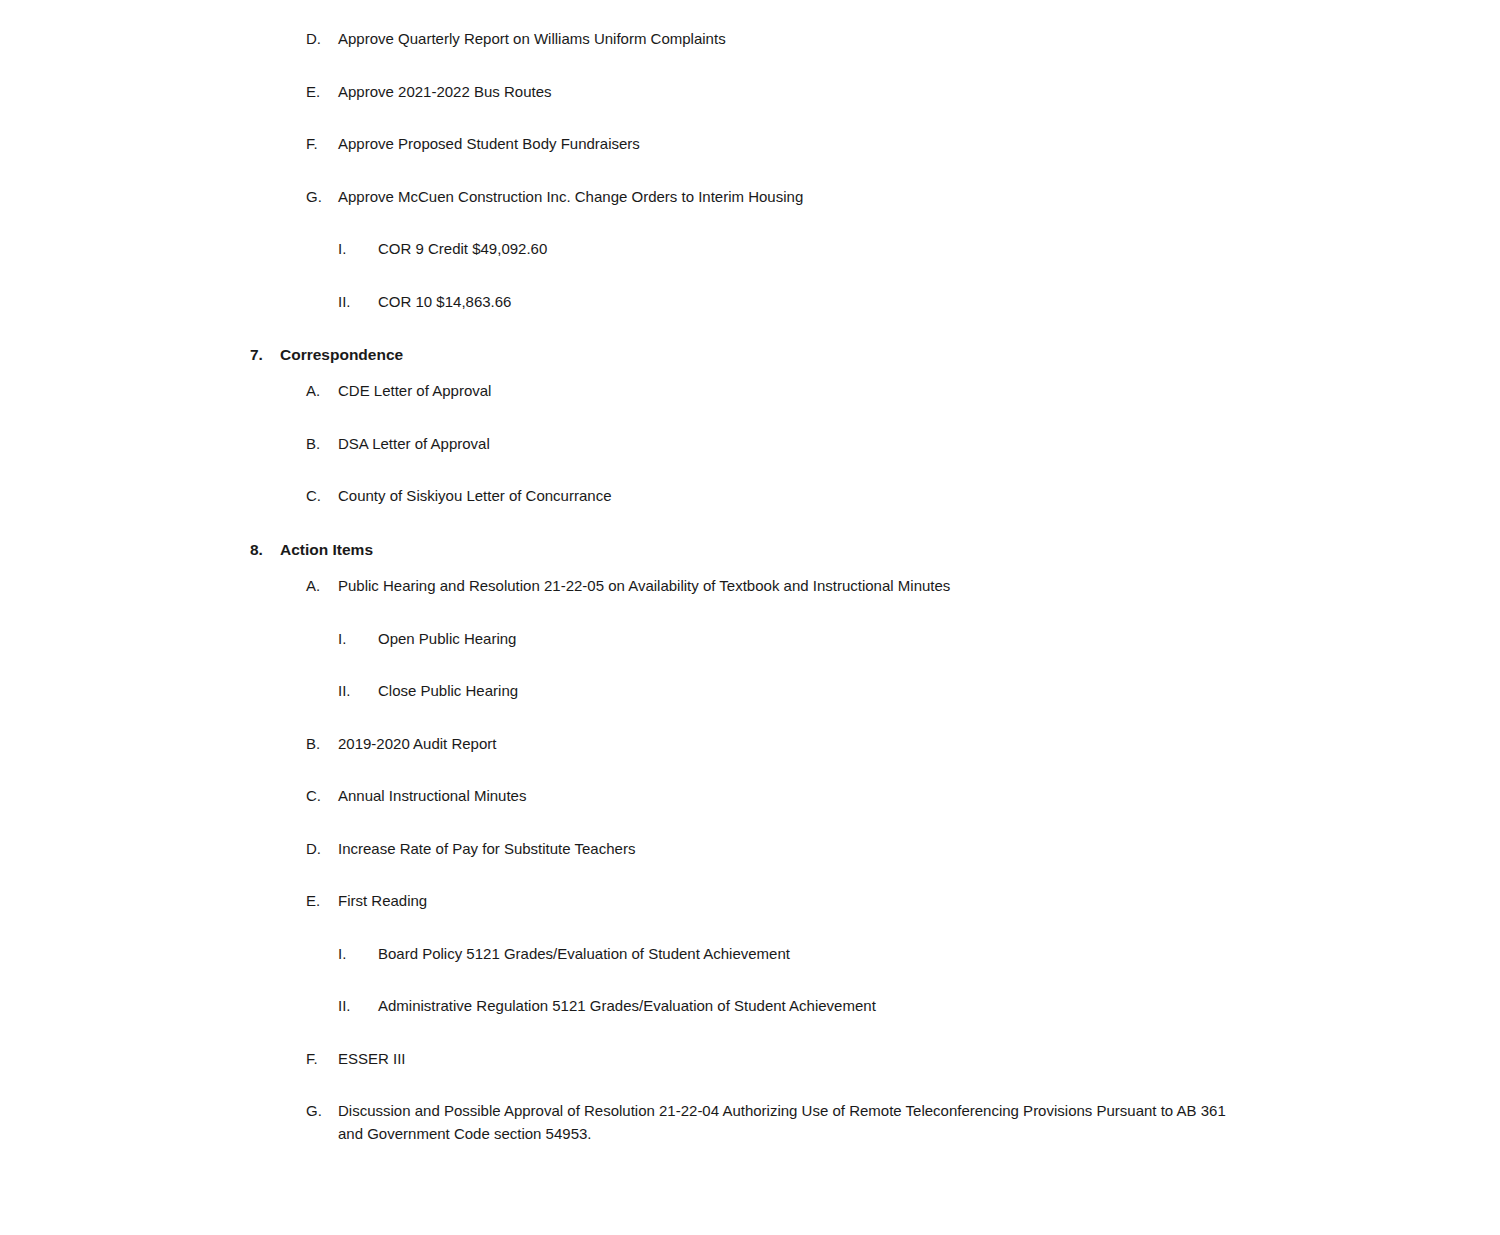D. Approve Quarterly Report on Williams Uniform Complaints
E. Approve 2021-2022 Bus Routes
F. Approve Proposed Student Body Fundraisers
G. Approve McCuen Construction Inc. Change Orders to Interim Housing
I. COR 9 Credit $49,092.60
II. COR 10 $14,863.66
7. Correspondence
A. CDE Letter of Approval
B. DSA Letter of Approval
C. County of Siskiyou Letter of Concurrance
8. Action Items
A. Public Hearing and Resolution 21-22-05 on Availability of Textbook and Instructional Minutes
I. Open Public Hearing
II. Close Public Hearing
B. 2019-2020 Audit Report
C. Annual Instructional Minutes
D. Increase Rate of Pay for Substitute Teachers
E. First Reading
I. Board Policy 5121 Grades/Evaluation of Student Achievement
II. Administrative Regulation 5121 Grades/Evaluation of Student Achievement
F. ESSER III
G. Discussion and Possible Approval of Resolution 21-22-04 Authorizing Use of Remote Teleconferencing Provisions Pursuant to AB 361 and Government Code section 54953.